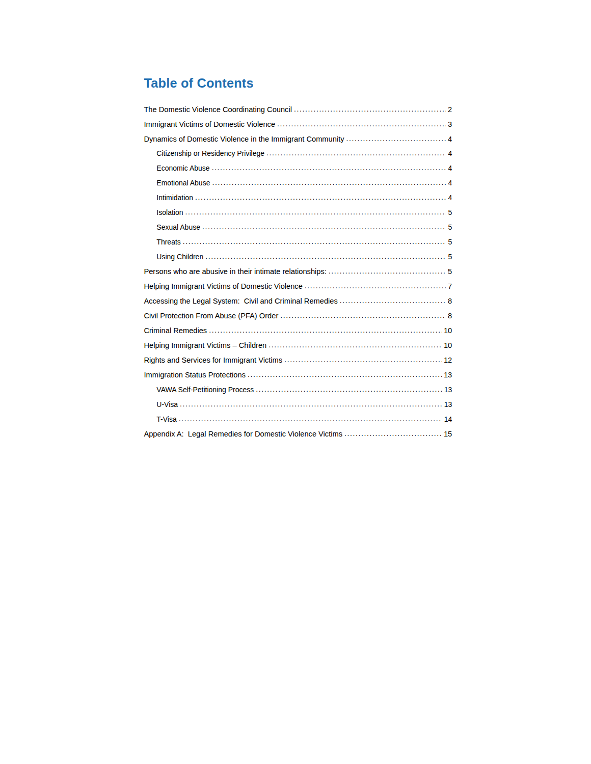Table of Contents
The Domestic Violence Coordinating Council ................................................................................................. 2
Immigrant Victims of Domestic Violence ......................................................................................... 3
Dynamics of Domestic Violence in the Immigrant Community ....................................................... 4
Citizenship or Residency Privilege ................................................................................................ 4
Economic Abuse ................................................................................................................. 4
Emotional Abuse ................................................................................................................. 4
Intimidation ......................................................................................................................... 4
Isolation ............................................................................................................................. 5
Sexual Abuse .................................................................................................................... 5
Threats .............................................................................................................................. 5
Using Children ................................................................................................................... 5
Persons who are abusive in their intimate relationships: ............................................................... 5
Helping Immigrant Victims of Domestic Violence ............................................................................ 7
Accessing the Legal System: Civil and Criminal Remedies ........................................................... 8
Civil Protection From Abuse (PFA) Order ....................................................................................... 8
Criminal Remedies .......................................................................................................... 10
Helping Immigrant Victims – Children ............................................................................................. 10
Rights and Services for Immigrant Victims ....................................................................................... 12
Immigration Status Protections ....................................................................................................... 13
VAWA Self-Petitioning Process .................................................................................................... 13
U-Visa .............................................................................................................................. 13
T-Visa ............................................................................................................................... 14
Appendix A: Legal Remedies for Domestic Violence Victims ....................................................... 15